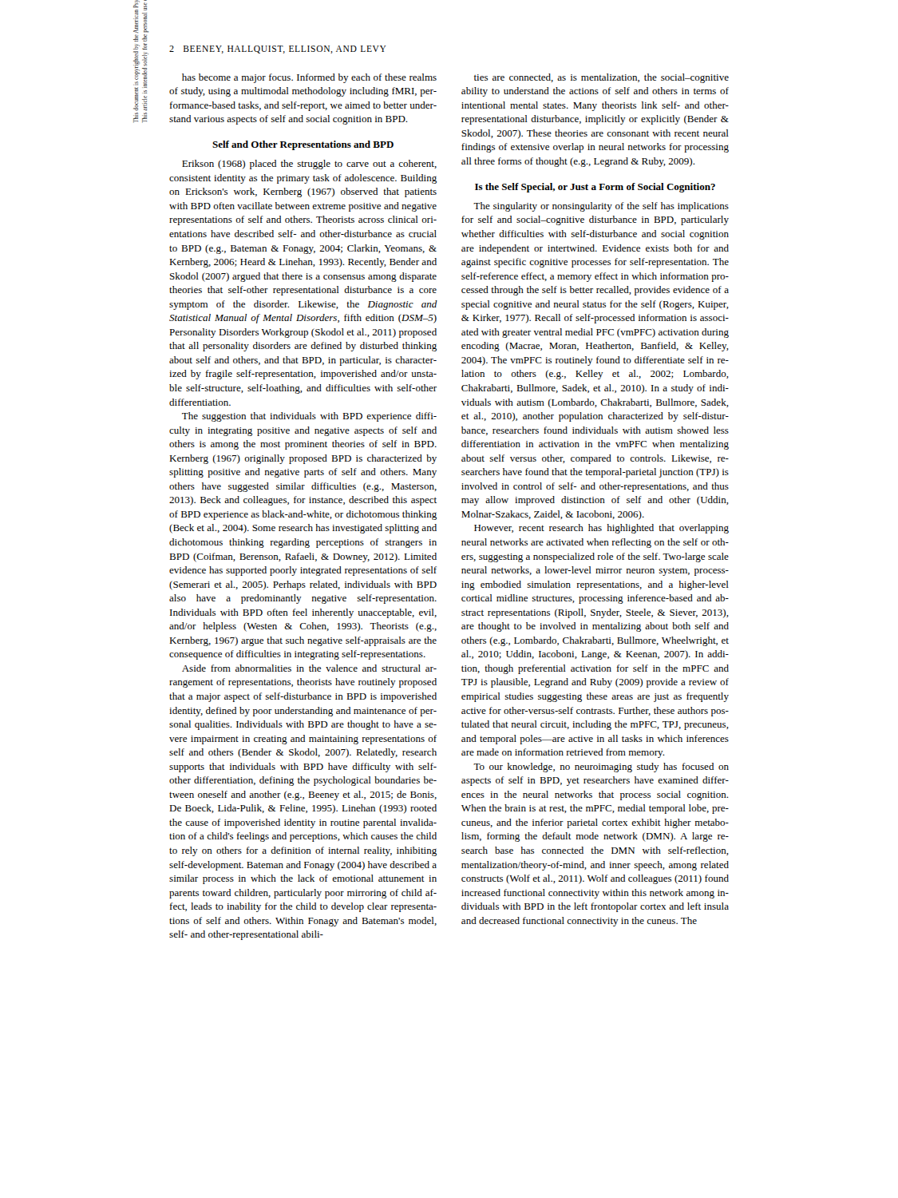2 BEENEY, HALLQUIST, ELLISON, AND LEVY
This document is copyrighted by the American Psychological Association or one of its allied publishers.
This article is intended solely for the personal use of the individual user and is not to be disseminated broadly.
has become a major focus. Informed by each of these realms of study, using a multimodal methodology including fMRI, performance-based tasks, and self-report, we aimed to better understand various aspects of self and social cognition in BPD.
Self and Other Representations and BPD
Erikson (1968) placed the struggle to carve out a coherent, consistent identity as the primary task of adolescence. Building on Erickson's work, Kernberg (1967) observed that patients with BPD often vacillate between extreme positive and negative representations of self and others. Theorists across clinical orientations have described self- and other-disturbance as crucial to BPD (e.g., Bateman & Fonagy, 2004; Clarkin, Yeomans, & Kernberg, 2006; Heard & Linehan, 1993). Recently, Bender and Skodol (2007) argued that there is a consensus among disparate theories that self-other representational disturbance is a core symptom of the disorder. Likewise, the Diagnostic and Statistical Manual of Mental Disorders, fifth edition (DSM–5) Personality Disorders Workgroup (Skodol et al., 2011) proposed that all personality disorders are defined by disturbed thinking about self and others, and that BPD, in particular, is characterized by fragile self-representation, impoverished and/or unstable self-structure, self-loathing, and difficulties with self-other differentiation.
The suggestion that individuals with BPD experience difficulty in integrating positive and negative aspects of self and others is among the most prominent theories of self in BPD. Kernberg (1967) originally proposed BPD is characterized by splitting positive and negative parts of self and others. Many others have suggested similar difficulties (e.g., Masterson, 2013). Beck and colleagues, for instance, described this aspect of BPD experience as black-and-white, or dichotomous thinking (Beck et al., 2004). Some research has investigated splitting and dichotomous thinking regarding perceptions of strangers in BPD (Coifman, Berenson, Rafaeli, & Downey, 2012). Limited evidence has supported poorly integrated representations of self (Semerari et al., 2005). Perhaps related, individuals with BPD also have a predominantly negative self-representation. Individuals with BPD often feel inherently unacceptable, evil, and/or helpless (Westen & Cohen, 1993). Theorists (e.g., Kernberg, 1967) argue that such negative self-appraisals are the consequence of difficulties in integrating self-representations.
Aside from abnormalities in the valence and structural arrangement of representations, theorists have routinely proposed that a major aspect of self-disturbance in BPD is impoverished identity, defined by poor understanding and maintenance of personal qualities. Individuals with BPD are thought to have a severe impairment in creating and maintaining representations of self and others (Bender & Skodol, 2007). Relatedly, research supports that individuals with BPD have difficulty with self-other differentiation, defining the psychological boundaries between oneself and another (e.g., Beeney et al., 2015; de Bonis, De Boeck, Lida-Pulik, & Feline, 1995). Linehan (1993) rooted the cause of impoverished identity in routine parental invalidation of a child's feelings and perceptions, which causes the child to rely on others for a definition of internal reality, inhibiting self-development. Bateman and Fonagy (2004) have described a similar process in which the lack of emotional attunement in parents toward children, particularly poor mirroring of child affect, leads to inability for the child to develop clear representations of self and others. Within Fonagy and Bateman's model, self- and other-representational abili-
ties are connected, as is mentalization, the social–cognitive ability to understand the actions of self and others in terms of intentional mental states. Many theorists link self- and other-representational disturbance, implicitly or explicitly (Bender & Skodol, 2007). These theories are consonant with recent neural findings of extensive overlap in neural networks for processing all three forms of thought (e.g., Legrand & Ruby, 2009).
Is the Self Special, or Just a Form of Social Cognition?
The singularity or nonsingularity of the self has implications for self and social–cognitive disturbance in BPD, particularly whether difficulties with self-disturbance and social cognition are independent or intertwined. Evidence exists both for and against specific cognitive processes for self-representation. The self-reference effect, a memory effect in which information processed through the self is better recalled, provides evidence of a special cognitive and neural status for the self (Rogers, Kuiper, & Kirker, 1977). Recall of self-processed information is associated with greater ventral medial PFC (vmPFC) activation during encoding (Macrae, Moran, Heatherton, Banfield, & Kelley, 2004). The vmPFC is routinely found to differentiate self in relation to others (e.g., Kelley et al., 2002; Lombardo, Chakrabarti, Bullmore, Sadek, et al., 2010). In a study of individuals with autism (Lombardo, Chakrabarti, Bullmore, Sadek, et al., 2010), another population characterized by self-disturbance, researchers found individuals with autism showed less differentiation in activation in the vmPFC when mentalizing about self versus other, compared to controls. Likewise, researchers have found that the temporal-parietal junction (TPJ) is involved in control of self- and other-representations, and thus may allow improved distinction of self and other (Uddin, Molnar-Szakacs, Zaidel, & Iacoboni, 2006).
However, recent research has highlighted that overlapping neural networks are activated when reflecting on the self or others, suggesting a nonspecialized role of the self. Two-large scale neural networks, a lower-level mirror neuron system, processing embodied simulation representations, and a higher-level cortical midline structures, processing inference-based and abstract representations (Ripoll, Snyder, Steele, & Siever, 2013), are thought to be involved in mentalizing about both self and others (e.g., Lombardo, Chakrabarti, Bullmore, Wheelwright, et al., 2010; Uddin, Iacoboni, Lange, & Keenan, 2007). In addition, though preferential activation for self in the mPFC and TPJ is plausible, Legrand and Ruby (2009) provide a review of empirical studies suggesting these areas are just as frequently active for other-versus-self contrasts. Further, these authors postulated that neural circuit, including the mPFC, TPJ, precuneus, and temporal poles—are active in all tasks in which inferences are made on information retrieved from memory.
To our knowledge, no neuroimaging study has focused on aspects of self in BPD, yet researchers have examined differences in the neural networks that process social cognition. When the brain is at rest, the mPFC, medial temporal lobe, precuneus, and the inferior parietal cortex exhibit higher metabolism, forming the default mode network (DMN). A large research base has connected the DMN with self-reflection, mentalization/theory-of-mind, and inner speech, among related constructs (Wolf et al., 2011). Wolf and colleagues (2011) found increased functional connectivity within this network among individuals with BPD in the left frontopolar cortex and left insula and decreased functional connectivity in the cuneus. The